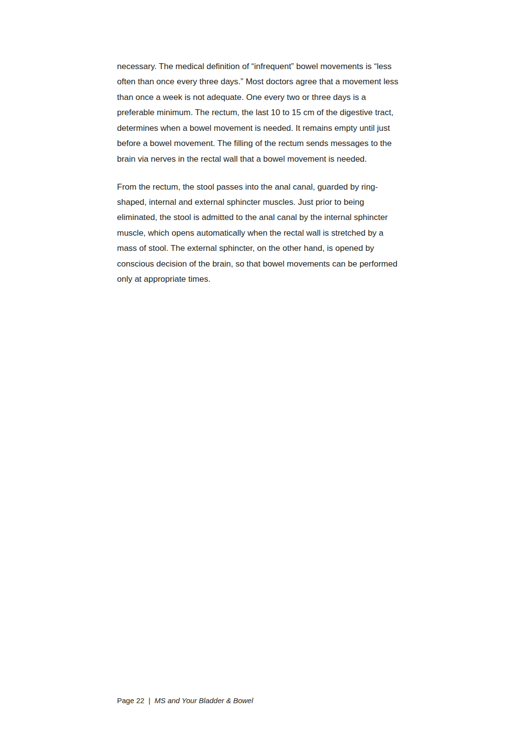necessary. The medical definition of “infrequent” bowel movements is “less often than once every three days.” Most doctors agree that a movement less than once a week is not adequate. One every two or three days is a preferable minimum. The rectum, the last 10 to 15 cm of the digestive tract, determines when a bowel movement is needed. It remains empty until just before a bowel movement. The filling of the rectum sends messages to the brain via nerves in the rectal wall that a bowel movement is needed.
From the rectum, the stool passes into the anal canal, guarded by ring-shaped, internal and external sphincter muscles. Just prior to being eliminated, the stool is admitted to the anal canal by the internal sphincter muscle, which opens automatically when the rectal wall is stretched by a mass of stool. The external sphincter, on the other hand, is opened by conscious decision of the brain, so that bowel movements can be performed only at appropriate times.
Page 22 | MS and Your Bladder & Bowel